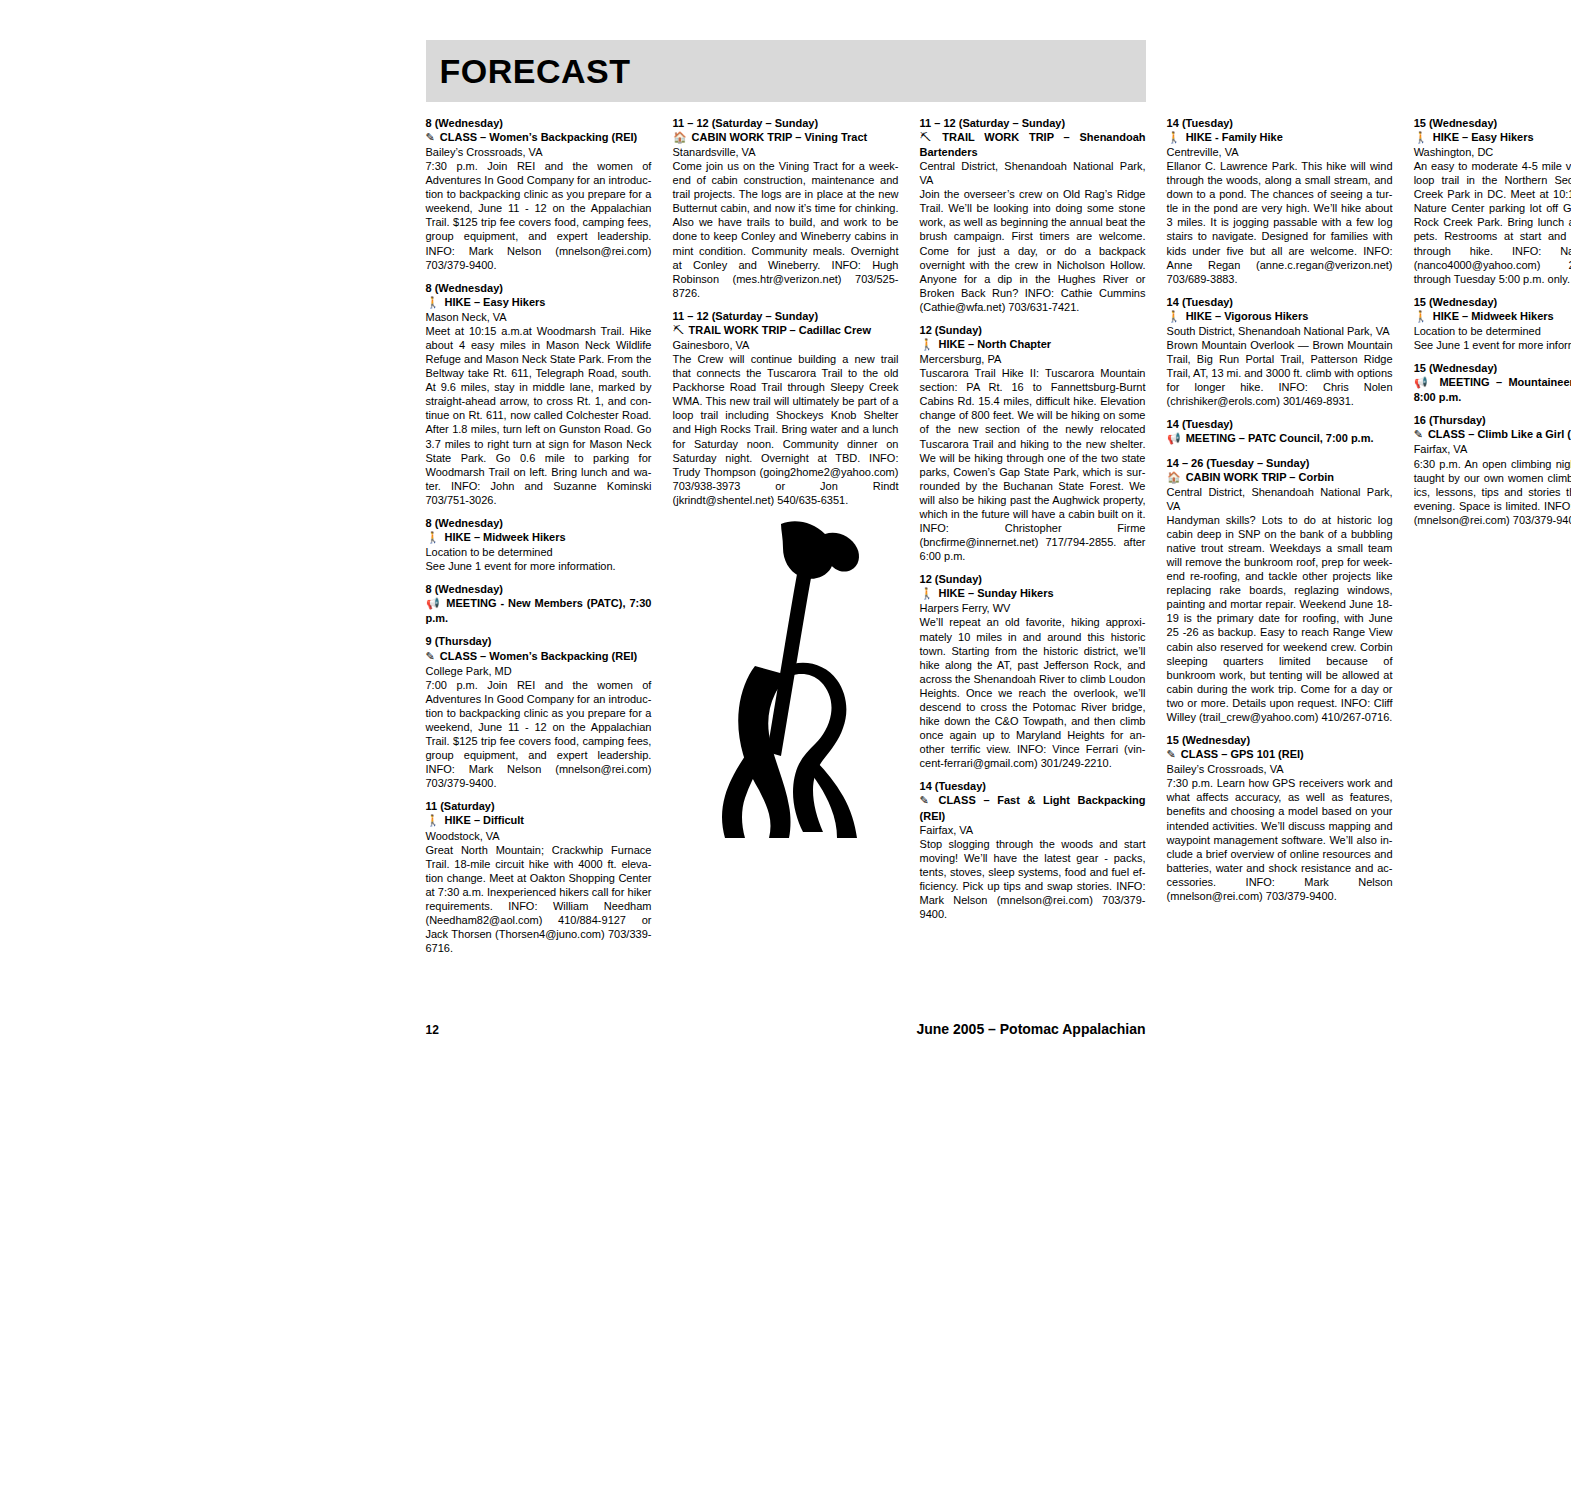FORECAST
8 (Wednesday)
✎ CLASS – Women’s Backpacking (REI)
Bailey’s Crossroads, VA
7:30 p.m. Join REI and the women of Adventures In Good Company for an introduction to backpacking clinic as you prepare for a weekend, June 11 - 12 on the Appalachian Trail. $125 trip fee covers food, camping fees, group equipment, and expert leadership. INFO: Mark Nelson (mnelson@rei.com) 703/379-9400.
8 (Wednesday)
🚶 HIKE – Easy Hikers
Mason Neck, VA
Meet at 10:15 a.m.at Woodmarsh Trail. Hike about 4 easy miles in Mason Neck Wildlife Refuge and Mason Neck State Park. From the Beltway take Rt. 611, Telegraph Road, south. At 9.6 miles, stay in middle lane, marked by straight-ahead arrow, to cross Rt. 1, and continue on Rt. 611, now called Colchester Road. After 1.8 miles, turn left on Gunston Road. Go 3.7 miles to right turn at sign for Mason Neck State Park. Go 0.6 mile to parking for Woodmarsh Trail on left. Bring lunch and water. INFO: John and Suzanne Kominski 703/751-3026.
8 (Wednesday)
🚶 HIKE – Midweek Hikers
Location to be determined
See June 1 event for more information.
8 (Wednesday)
📢 MEETING - New Members (PATC), 7:30 p.m.
9 (Thursday)
✎ CLASS – Women’s Backpacking (REI)
College Park, MD
7:00 p.m. Join REI and the women of Adventures In Good Company for an introduction to backpacking clinic as you prepare for a weekend, June 11 - 12 on the Appalachian Trail. $125 trip fee covers food, camping fees, group equipment, and expert leadership. INFO: Mark Nelson (mnelson@rei.com) 703/379-9400.
11 (Saturday)
🚶 HIKE – Difficult
Woodstock, VA
Great North Mountain; Crackwhip Furnace Trail. 18-mile circuit hike with 4000 ft. elevation change. Meet at Oakton Shopping Center at 7:30 a.m. Inexperienced hikers call for hiker requirements. INFO: William Needham (Needham82@aol.com) 410/884-9127 or Jack Thorsen (Thorsen4@juno.com) 703/339-6716.
11 – 12 (Saturday – Sunday)
🏠 CABIN WORK TRIP – Vining Tract
Stanardsville, VA
Come join us on the Vining Tract for a weekend of cabin construction, maintenance and trail projects. The logs are in place at the new Butternut cabin, and now it’s time for chinking. Also we have trails to build, and work to be done to keep Conley and Wineberry cabins in mint condition. Community meals. Overnight at Conley and Wineberry. INFO: Hugh Robinson (mes.htr@verizon.net) 703/525-8726.
11 – 12 (Saturday – Sunday)
⛏ TRAIL WORK TRIP – Cadillac Crew
Gainesboro, VA
The Crew will continue building a new trail that connects the Tuscarora Trail to the old Packhorse Road Trail through Sleepy Creek WMA. This new trail will ultimately be part of a loop trail including Shockeys Knob Shelter and High Rocks Trail. Bring water and a lunch for Saturday noon. Community dinner on Saturday night. Overnight at TBD. INFO: Trudy Thompson (going2home2@yahoo.com) 703/938-3973 or Jon Rindt (jkrindt@shentel.net) 540/635-6351.
11 – 12 (Saturday – Sunday)
⛏ TRAIL WORK TRIP – Shenandoah Bartenders
Central District, Shenandoah National Park, VA
Join the overseer’s crew on Old Rag’s Ridge Trail. We’ll be looking into doing some stone work, as well as beginning the annual beat the brush campaign. First timers are welcome. Come for just a day, or do a backpack overnight with the crew in Nicholson Hollow. Anyone for a dip in the Hughes River or Broken Back Run? INFO: Cathie Cummins (Cathie@wfa.net) 703/631-7421.
12 (Sunday)
🚶 HIKE – North Chapter
Mercersburg, PA
Tuscarora Trail Hike II: Tuscarora Mountain section: PA Rt. 16 to Fannettsburg-Burnt Cabins Rd. 15.4 miles, difficult hike. Elevation change of 800 feet. We will be hiking on some of the new section of the newly relocated Tuscarora Trail and hiking to the new shelter. We will be hiking through one of the two state parks, Cowen’s Gap State Park, which is surrounded by the Buchanan State Forest. We will also be hiking past the Aughwick property, which in the future will have a cabin built on it. INFO: Christopher Firme (bncfirme@innernet.net) 717/794-2855. after 6:00 p.m.
12 (Sunday)
🚶 HIKE – Sunday Hikers
Harpers Ferry, WV
We’ll repeat an old favorite, hiking approximately 10 miles in and around this historic town. Starting from the historic district, we’ll hike along the AT, past Jefferson Rock, and across the Shenandoah River to climb Loudon Heights. Once we reach the overlook, we’ll descend to cross the Potomac River bridge, hike down the C&O Towpath, and then climb once again up to Maryland Heights for another terrific view. INFO: Vince Ferrari (vincent-ferrari@gmail.com) 301/249-2210.
14 (Tuesday)
✎ CLASS – Fast & Light Backpacking (REI)
Fairfax, VA
Stop slogging through the woods and start moving! We’ll have the latest gear - packs, tents, stoves, sleep systems, food and fuel efficiency. Pick up tips and swap stories. INFO: Mark Nelson (mnelson@rei.com) 703/379-9400.
14 (Tuesday)
🚶 HIKE - Family Hike
Centreville, VA
Ellanor C. Lawrence Park. This hike will wind through the woods, along a small stream, and down to a pond. The chances of seeing a turtle in the pond are very high. We’ll hike about 3 miles. It is jogging passable with a few log stairs to navigate. Designed for families with kids under five but all are welcome. INFO: Anne Regan (anne.c.regan@verizon.net) 703/689-3883.
14 (Tuesday)
🚶 HIKE – Vigorous Hikers
South District, Shenandoah National Park, VA
Brown Mountain Overlook — Brown Mountain Trail, Big Run Portal Trail, Patterson Ridge Trail, AT, 13 mi. and 3000 ft. climb with options for longer hike. INFO: Chris Nolen (chrishiker@erols.com) 301/469-8931.
14 (Tuesday)
📢 MEETING – PATC Council, 7:00 p.m.
14 – 26 (Tuesday – Sunday)
🏠 CABIN WORK TRIP – Corbin
Central District, Shenandoah National Park, VA
Handyman skills? Lots to do at historic log cabin deep in SNP on the bank of a bubbling native trout stream. Weekdays a small team will remove the bunkroom roof, prep for weekend re-roofing, and tackle other projects like replacing rake boards, reglazing windows, painting and mortar repair. Weekend June 18-19 is the primary date for roofing, with June 25 -26 as backup. Easy to reach Range View cabin also reserved for weekend crew. Corbin sleeping quarters limited because of bunkroom work, but tenting will be allowed at cabin during the work trip. Come for a day or two or more. Details upon request. INFO: Cliff Willey (trail_crew@yahoo.com) 410/267-0716.
15 (Wednesday)
✎ CLASS – GPS 101 (REI)
Bailey’s Crossroads, VA
7:30 p.m. Learn how GPS receivers work and what affects accuracy, as well as features, benefits and choosing a model based on your intended activities. We’ll discuss mapping and waypoint management software. We’ll also include a brief overview of online resources and batteries, water and shock resistance and accessories. INFO: Mark Nelson (mnelson@rei.com) 703/379-9400.
15 (Wednesday)
🚶 HIKE – Easy Hikers
Washington, DC
An easy to moderate 4-5 mile variable terrain loop trail in the Northern Section of Rock Creek Park in DC. Meet at 10:15 a.m. at the Nature Center parking lot off Glover Road in Rock Creek Park. Bring lunch and water. No pets. Restrooms at start and about ? way through hike. INFO: Nancie Coan (nanco4000@yahoo.com) 202/338-4580, through Tuesday 5:00 p.m. only.
15 (Wednesday)
🚶 HIKE – Midweek Hikers
Location to be determined
See June 1 event for more information.
15 (Wednesday)
📢 MEETING – Mountaineering Section, 8:00 p.m.
16 (Thursday)
✎ CLASS – Climb Like a Girl (REI)
Fairfax, VA
6:30 p.m. An open climbing night for women, taught by our own women climbers. Mini-clinics, lessons, tips and stories throughout the evening. Space is limited. INFO: Mark Nelson (mnelson@rei.com) 703/379-9400.
12
June 2005 – Potomac Appalachian